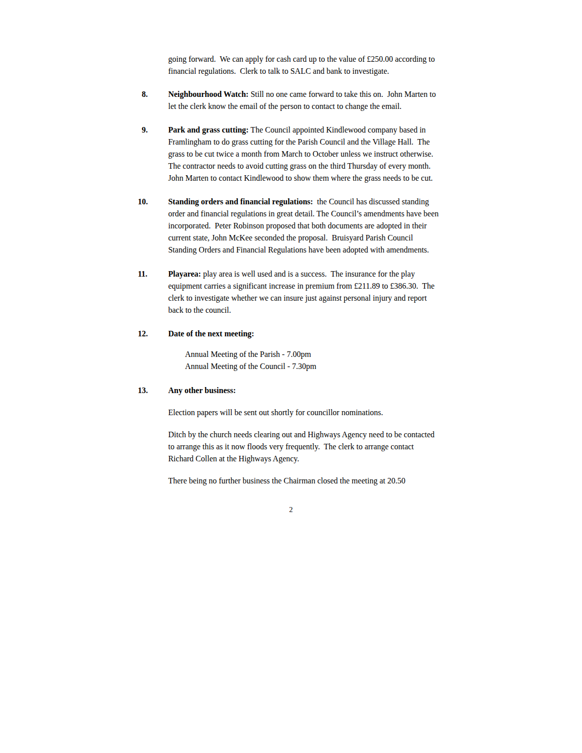going forward. We can apply for cash card up to the value of £250.00 according to financial regulations. Clerk to talk to SALC and bank to investigate.
8. Neighbourhood Watch: Still no one came forward to take this on. John Marten to let the clerk know the email of the person to contact to change the email.
9. Park and grass cutting: The Council appointed Kindlewood company based in Framlingham to do grass cutting for the Parish Council and the Village Hall. The grass to be cut twice a month from March to October unless we instruct otherwise. The contractor needs to avoid cutting grass on the third Thursday of every month. John Marten to contact Kindlewood to show them where the grass needs to be cut.
10. Standing orders and financial regulations: the Council has discussed standing order and financial regulations in great detail. The Council’s amendments have been incorporated. Peter Robinson proposed that both documents are adopted in their current state, John McKee seconded the proposal. Bruisyard Parish Council Standing Orders and Financial Regulations have been adopted with amendments.
11. Playarea: play area is well used and is a success. The insurance for the play equipment carries a significant increase in premium from £211.89 to £386.30. The clerk to investigate whether we can insure just against personal injury and report back to the council.
12. Date of the next meeting:
Annual Meeting of the Parish - 7.00pm
Annual Meeting of the Council - 7.30pm
13. Any other business:
Election papers will be sent out shortly for councillor nominations.
Ditch by the church needs clearing out and Highways Agency need to be contacted to arrange this as it now floods very frequently. The clerk to arrange contact Richard Collen at the Highways Agency.
There being no further business the Chairman closed the meeting at 20.50
2